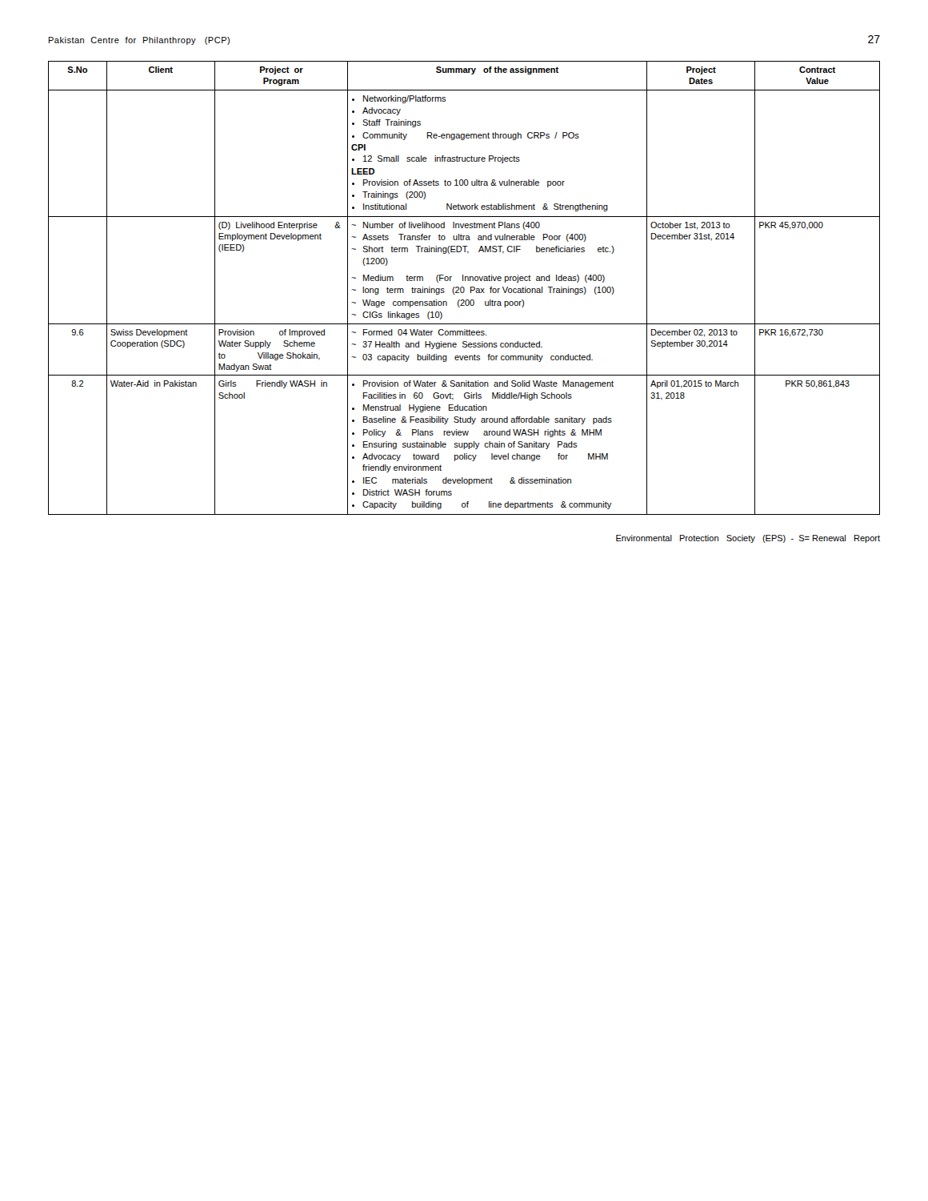Pakistan Centre for Philanthropy (PCP)
27
| S.No | Client | Project or Program | Summary of the assignment | Project Dates | Contract Value |
| --- | --- | --- | --- | --- | --- |
| | | | Networking/Platforms Advocacy Staff Trainings Community Re-engagement through CRPs / POs CPI 12 Small scale infrastructure Projects LEED Provision of Assets to 100 ultra & vulnerable poor Trainings (200) Institutional Network establishment & Strengthening | | |
| | | (D) Livelihood Enterprise & Employment Development (IEED) | Number of livelihood Investment Plans (400 Assets Transfer to ultra and vulnerable Poor (400) Short term Training(EDT, AMST, CIF beneficiaries etc.) (1200) Medium term (For Innovative project and Ideas) (400) long term trainings (20 Pax for Vocational Trainings) (100) Wage compensation (200 ultra poor) CIGs linkages (10) | October 1st, 2013 to December 31st, 2014 | PKR 45,970,000 |
| 9.6 | Swiss Development Cooperation (SDC) | Provision of Improved Water Supply Scheme to Village Shokain, Madyan Swat | Formed 04 Water Committees. 37 Health and Hygiene Sessions conducted. 03 capacity building events for community conducted. | December 02, 2013 to September 30,2014 | PKR 16,672,730 |
| 8.2 | Water-Aid in Pakistan | Girls Friendly WASH in School | Provision of Water & Sanitation and Solid Waste Management Facilities in 60 Govt; Girls Middle/High Schools Menstrual Hygiene Education Baseline & Feasibility Study around affordable sanitary pads Policy & Plans review around WASH rights & MHM Ensuring sustainable supply chain of Sanitary Pads Advocacy toward policy level change for MHM friendly environment IEC materials development & dissemination District WASH forums Capacity building of line departments & community | April 01,2015 to March 31, 2018 | PKR 50,861,843 |
Environmental Protection Society (EPS) - S= Renewal Report